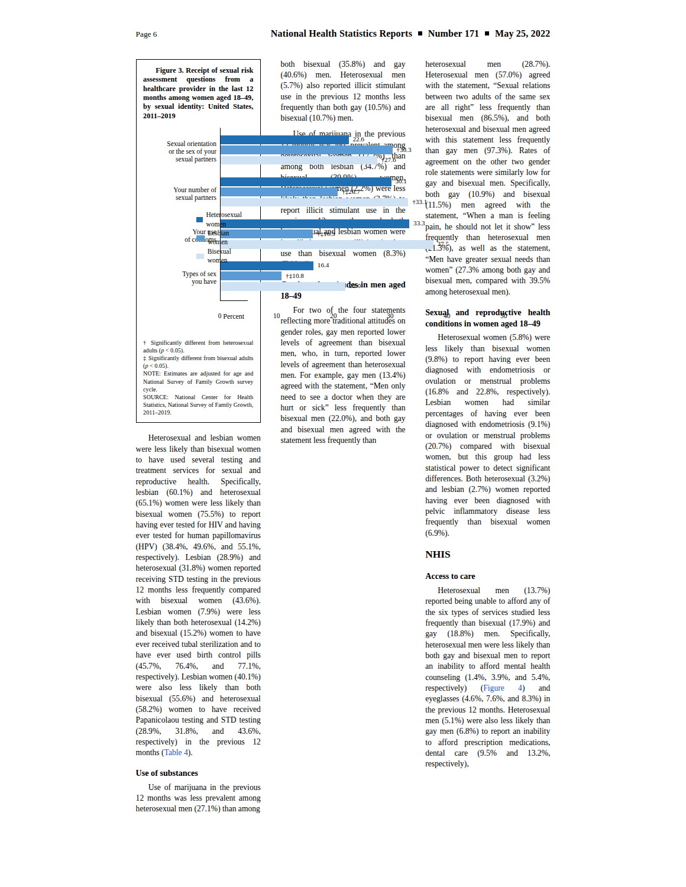Page 6
National Health Statistics Reports Number 171 May 25, 2022
Figure 3. Receipt of sexual risk assessment questions from a healthcare provider in the last 12 months among women aged 18–49, by sexual identity: United States, 2011–2019
Sexual orientation
or the sex of your
sexual partners
22.6
†30.3
†27.6
Your number of
sexual partners
30.1
†‡20.7
†33.1
Your use
of condoms
33.3
†‡16.3
37.5
Types of sex
you have
16.4
†‡10.8
22.0
Heterosexual women
Lesbian women
Bisexual women
0 10 20 30 40 50
Percent
† Significantly different from heterosexual adults (p < 0.05).
‡ Significantly different from bisexual adults (p < 0.05).
NOTE: Estimates are adjusted for age and National Survey of Family Growth survey cycle.
SOURCE: National Center for Health Statistics, National Survey of Family Growth, 2011–2019.
Heterosexual and lesbian women were less likely than bisexual women to have used several testing and treatment services for sexual and reproductive health. Specifically, lesbian (60.1%) and heterosexual (65.1%) women were less likely than bisexual women (75.5%) to report having ever tested for HIV and having ever tested for human papillomavirus (HPV) (38.4%, 49.6%, and 55.1%, respectively). Lesbian (28.9%) and heterosexual (31.8%) women reported receiving STD testing in the previous 12 months less frequently compared with bisexual women (43.6%). Lesbian women (7.9%) were less likely than both heterosexual (14.2%) and bisexual (15.2%) women to have ever received tubal sterilization and to have ever used birth control pills (45.7%, 76.4%, and 77.1%, respectively). Lesbian women (40.1%) were also less likely than both bisexual (55.6%) and heterosexual (58.2%) women to have received Papanicolaou testing and STD testing (28.9%, 31.8%, and 43.6%, respectively) in the previous 12 months (Table 4).
Use of substances
Use of marijuana in the previous 12 months was less prevalent among heterosexual men (27.1%) than among
both bisexual (35.8%) and gay (40.6%) men. Heterosexual men (5.7%) also reported illicit stimulant use in the previous 12 months less frequently than both gay (10.5%) and bisexual (10.7%) men.
Use of marijuana in the previous 12 months was less prevalent among heterosexual women (17.2%) than among both lesbian (34.7%) and bisexual (39.9%) women. Heterosexual women (2.2%) were less likely than lesbian women (3.7%) to report illicit stimulant use in the previous 12 months, and both heterosexual and lesbian women were less likely to report illicit stimulant use than bisexual women (8.3%) (Table 4).
Gender role attitudes in men aged 18–49
For two of the four statements reflecting more traditional attitudes on gender roles, gay men reported lower levels of agreement than bisexual men, who, in turn, reported lower levels of agreement than heterosexual men. For example, gay men (13.4%) agreed with the statement, “Men only need to see a doctor when they are hurt or sick” less frequently than bisexual men (22.0%), and both gay and bisexual men agreed with the statement less frequently than
heterosexual men (28.7%). Heterosexual men (57.0%) agreed with the statement, “Sexual relations between two adults of the same sex are all right” less frequently than bisexual men (86.5%), and both heterosexual and bisexual men agreed with this statement less frequently than gay men (97.3%). Rates of agreement on the other two gender role statements were similarly low for gay and bisexual men. Specifically, both gay (10.9%) and bisexual (11.5%) men agreed with the statement, “When a man is feeling pain, he should not let it show” less frequently than heterosexual men (21.3%), as well as the statement, “Men have greater sexual needs than women” (27.3% among both gay and bisexual men, compared with 39.5% among heterosexual men).
Sexual and reproductive health conditions in women aged 18–49
Heterosexual women (5.8%) were less likely than bisexual women (9.8%) to report having ever been diagnosed with endometriosis or ovulation or menstrual problems (16.8% and 22.8%, respectively). Lesbian women had similar percentages of having ever been diagnosed with endometriosis (9.1%) or ovulation or menstrual problems (20.7%) compared with bisexual women, but this group had less statistical power to detect significant differences. Both heterosexual (3.2%) and lesbian (2.7%) women reported having ever been diagnosed with pelvic inflammatory disease less frequently than bisexual women (6.9%).
NHIS
Access to care
Heterosexual men (13.7%) reported being unable to afford any of the six types of services studied less frequently than bisexual (17.9%) and gay (18.8%) men. Specifically, heterosexual men were less likely than both gay and bisexual men to report an inability to afford mental health counseling (1.4%, 3.9%, and 5.4%, respectively) (Figure 4) and eyeglasses (4.6%, 7.6%, and 8.3%) in the previous 12 months. Heterosexual men (5.1%) were also less likely than gay men (6.8%) to report an inability to afford prescription medications, dental care (9.5% and 13.2%, respectively),